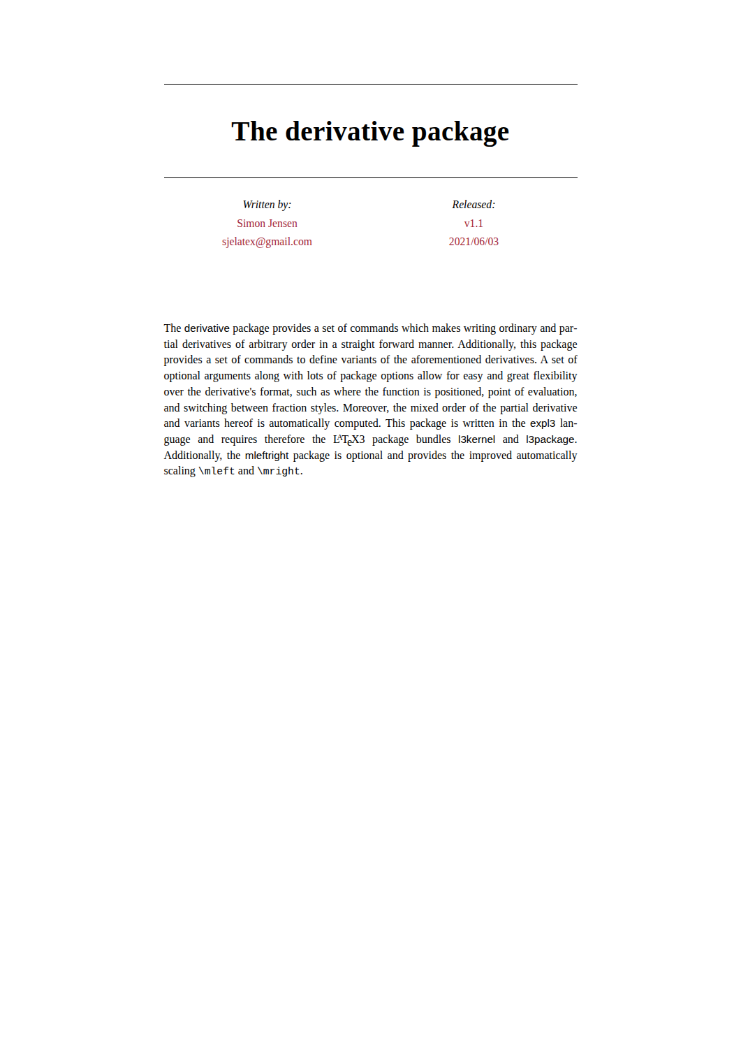The derivative package
| Written by: | Released: |
| Simon Jensen | v1.1 |
| sjelatex@gmail.com | 2021/06/03 |
The derivative package provides a set of commands which makes writing ordinary and partial derivatives of arbitrary order in a straight forward manner. Additionally, this package provides a set of commands to define variants of the aforementioned derivatives. A set of optional arguments along with lots of package options allow for easy and great flexibility over the derivative's format, such as where the function is positioned, point of evaluation, and switching between fraction styles. Moreover, the mixed order of the partial derivative and variants hereof is automatically computed. This package is written in the expl3 language and requires therefore the LaTe X3 package bundles l3kernel and l3package. Additionally, the mleftright package is optional and provides the improved automatically scaling \mleft and \mright.